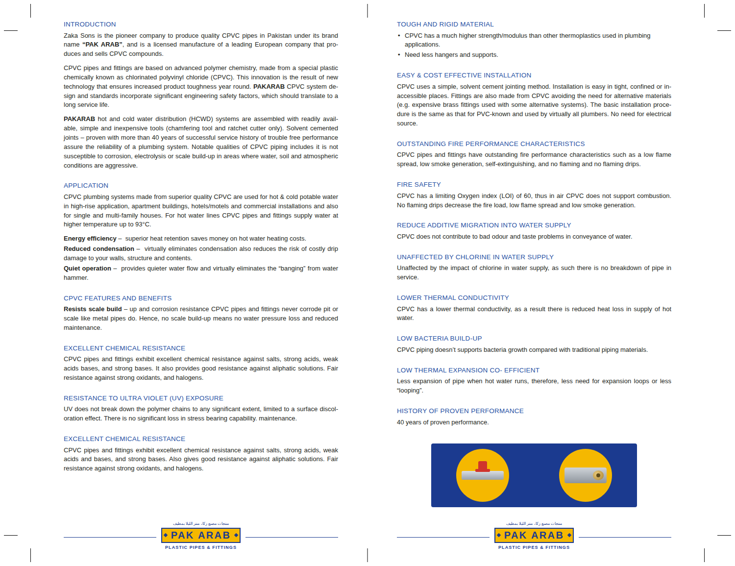Introduction
Zaka Sons is the pioneer company to produce quality CPVC pipes in Pakistan under its brand name “PAK ARAB”, and is a licensed manufacture of a leading European company that produces and sells CPVC compounds.
CPVC pipes and fittings are based on advanced polymer chemistry, made from a special plastic chemically known as chlorinated polyvinyl chloride (CPVC). This innovation is the result of new technology that ensures increased product toughness year round. PAKARAB CPVC system design and standards incorporate significant engineering safety factors, which should translate to a long service life.
PAKARAB hot and cold water distribution (HCWD) systems are assembled with readily available, simple and inexpensive tools (chamfering tool and ratchet cutter only). Solvent cemented joints – proven with more than 40 years of successful service history of trouble free performance assure the reliability of a plumbing system. Notable qualities of CPVC piping includes it is not susceptible to corrosion, electrolysis or scale build-up in areas where water, soil and atmospheric conditions are aggressive.
Application
CPVC plumbing systems made from superior quality CPVC are used for hot & cold potable water in high-rise application, apartment buildings, hotels/motels and commercial installations and also for single and multi-family houses. For hot water lines CPVC pipes and fittings supply water at higher temperature up to 93°C.
Energy efficiency – superior heat retention saves money on hot water heating costs.
Reduced condensation – virtually eliminates condensation also reduces the risk of costly drip damage to your walls, structure and contents.
Quiet operation – provides quieter water flow and virtually eliminates the “banging” from water hammer.
CPVC Features and Benefits
Resists scale build – up and corrosion resistance CPVC pipes and fittings never corrode pit or scale like metal pipes do. Hence, no scale build-up means no water pressure loss and reduced maintenance.
Excellent Chemical Resistance
CPVC pipes and fittings exhibit excellent chemical resistance against salts, strong acids, weak acids bases, and strong bases. It also provides good resistance against aliphatic solutions. Fair resistance against strong oxidants, and halogens.
Resistance to Ultra Violet (UV) Exposure
UV does not break down the polymer chains to any significant extent, limited to a surface discoloration effect. There is no significant loss in stress bearing capability. maintenance.
Excellent Chemical Resistance
CPVC pipes and fittings exhibit excellent chemical resistance against salts, strong acids, weak acids and bases, and strong bases. Also gives good resistance against aliphatic solutions. Fair resistance against strong oxidants, and halogens.
منتجات مصنع زكا، منتر الليلا بمطيف
PAK ARAB
PLASTIC PIPES & FITTINGS
Tough and Rigid Material
CPVC has a much higher strength/modulus than other thermoplastics used in plumbing applications.
Need less hangers and supports.
Easy & Cost Effective Installation
CPVC uses a simple, solvent cement jointing method. Installation is easy in tight, confined or inaccessible places. Fittings are also made from CPVC avoiding the need for alternative materials (e.g. expensive brass fittings used with some alternative systems). The basic installation procedure is the same as that for PVC-known and used by virtually all plumbers. No need for electrical source.
Outstanding Fire Performance Characteristics
CPVC pipes and fittings have outstanding fire performance characteristics such as a low flame spread, low smoke generation, self-extinguishing, and no flaming and no flaming drips.
Fire Safety
CPVC has a limiting Oxygen index (LOI) of 60, thus in air CPVC does not support combustion. No flaming drips decrease the fire load, low flame spread and low smoke generation.
Reduce Additive Migration into Water Supply
CPVC does not contribute to bad odour and taste problems in conveyance of water.
Unaffected by Chlorine in Water Supply
Unaffected by the impact of chlorine in water supply, as such there is no breakdown of pipe in service.
Lower Thermal Conductivity
CPVC has a lower thermal conductivity, as a result there is reduced heat loss in supply of hot water.
Low Bacteria Build-up
CPVC piping doesn’t supports bacteria growth compared with traditional piping materials.
Low Thermal Expansion Co- Efficient
Less expansion of pipe when hot water runs, therefore, less need for expansion loops or less “looping”.
History of Proven Performance
40 years of proven performance.
منتجات مصنع زكا، منتر الليلا بمطيف
PAK ARAB
PLASTIC PIPES & FITTINGS